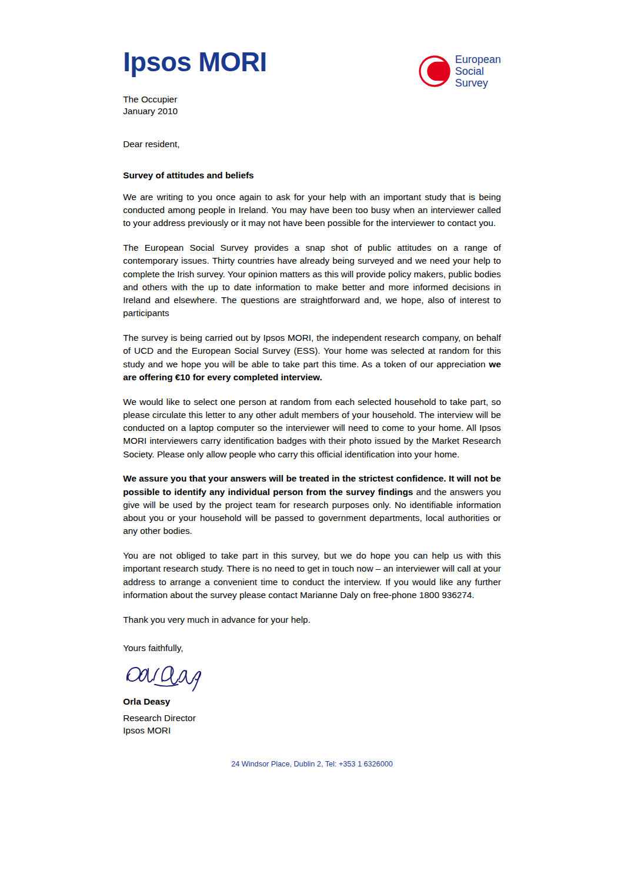Ipsos MORI
European
Social
Survey
The Occupier
January 2010
Dear resident,
Survey of attitudes and beliefs
We are writing to you once again to ask for your help with an important study that is being conducted among people in Ireland. You may have been too busy when an interviewer called to your address previously or it may not have been possible for the interviewer to contact you.
The European Social Survey provides a snap shot of public attitudes on a range of contemporary issues. Thirty countries have already being surveyed and we need your help to complete the Irish survey. Your opinion matters as this will provide policy makers, public bodies and others with the up to date information to make better and more informed decisions in Ireland and elsewhere. The questions are straightforward and, we hope, also of interest to participants
The survey is being carried out by Ipsos MORI, the independent research company, on behalf of UCD and the European Social Survey (ESS). Your home was selected at random for this study and we hope you will be able to take part this time. As a token of our appreciation we are offering €10 for every completed interview.
We would like to select one person at random from each selected household to take part, so please circulate this letter to any other adult members of your household. The interview will be conducted on a laptop computer so the interviewer will need to come to your home. All Ipsos MORI interviewers carry identification badges with their photo issued by the Market Research Society. Please only allow people who carry this official identification into your home.
We assure you that your answers will be treated in the strictest confidence. It will not be possible to identify any individual person from the survey findings and the answers you give will be used by the project team for research purposes only. No identifiable information about you or your household will be passed to government departments, local authorities or any other bodies.
You are not obliged to take part in this survey, but we do hope you can help us with this important research study. There is no need to get in touch now – an interviewer will call at your address to arrange a convenient time to conduct the interview. If you would like any further information about the survey please contact Marianne Daly on free-phone 1800 936274.
Thank you very much in advance for your help.
Yours faithfully,
Orla Deasy
Research Director
Ipsos MORI
24 Windsor Place, Dublin 2, Tel: +353 1 6326000